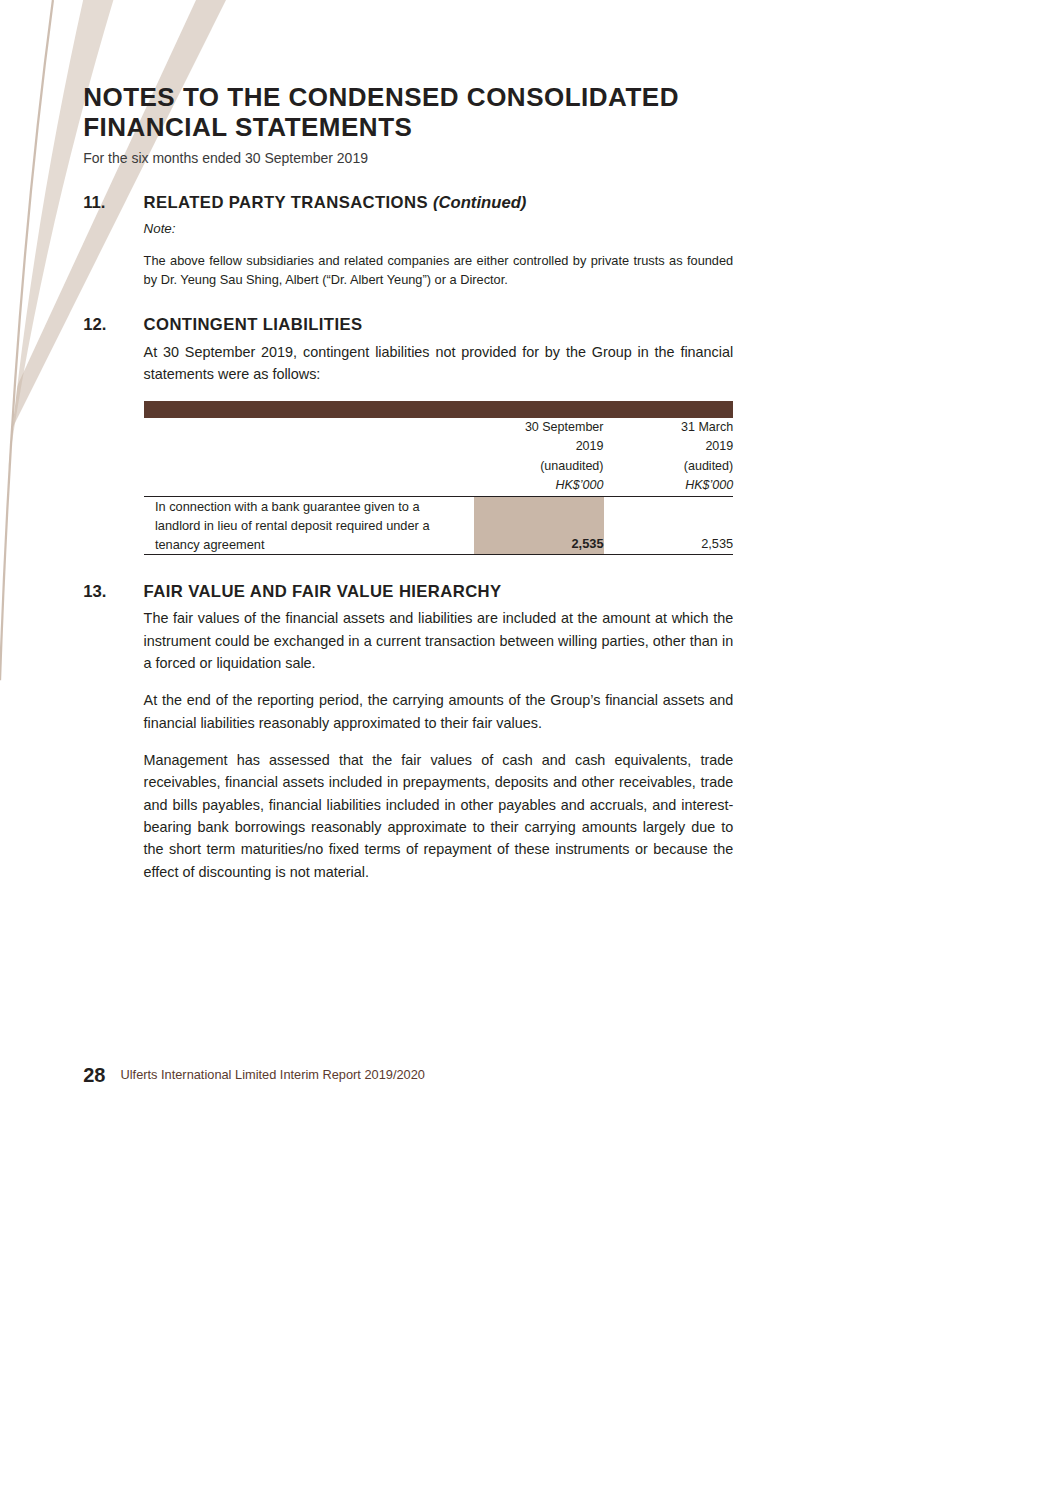NOTES TO THE CONDENSED CONSOLIDATED
FINANCIAL STATEMENTS
For the six months ended 30 September 2019
11.
RELATED PARTY TRANSACTIONS (Continued)
Note:
The above fellow subsidiaries and related companies are either controlled by private trusts as founded by Dr. Yeung Sau Shing, Albert (“Dr. Albert Yeung”) or a Director.
12.
CONTINGENT LIABILITIES
At 30 September 2019, contingent liabilities not provided for by the Group in the financial statements were as follows:
| | 30 September | 31 March |
| | 2019 | 2019 |
| | (unaudited) | (audited) |
| | HK$’000 | HK$’000 |
| In connection with a bank guarantee given to a landlord in lieu of rental deposit required under a tenancy agreement | 2,535 | 2,535 |
13.
FAIR VALUE AND FAIR VALUE HIERARCHY
The fair values of the financial assets and liabilities are included at the amount at which the instrument could be exchanged in a current transaction between willing parties, other than in a forced or liquidation sale.
At the end of the reporting period, the carrying amounts of the Group’s financial assets and financial liabilities reasonably approximated to their fair values.
Management has assessed that the fair values of cash and cash equivalents, trade receivables, financial assets included in prepayments, deposits and other receivables, trade and bills payables, financial liabilities included in other payables and accruals, and interest-bearing bank borrowings reasonably approximate to their carrying amounts largely due to the short term maturities/no fixed terms of repayment of these instruments or because the effect of discounting is not material.
28
Ulferts International Limited Interim Report 2019/2020